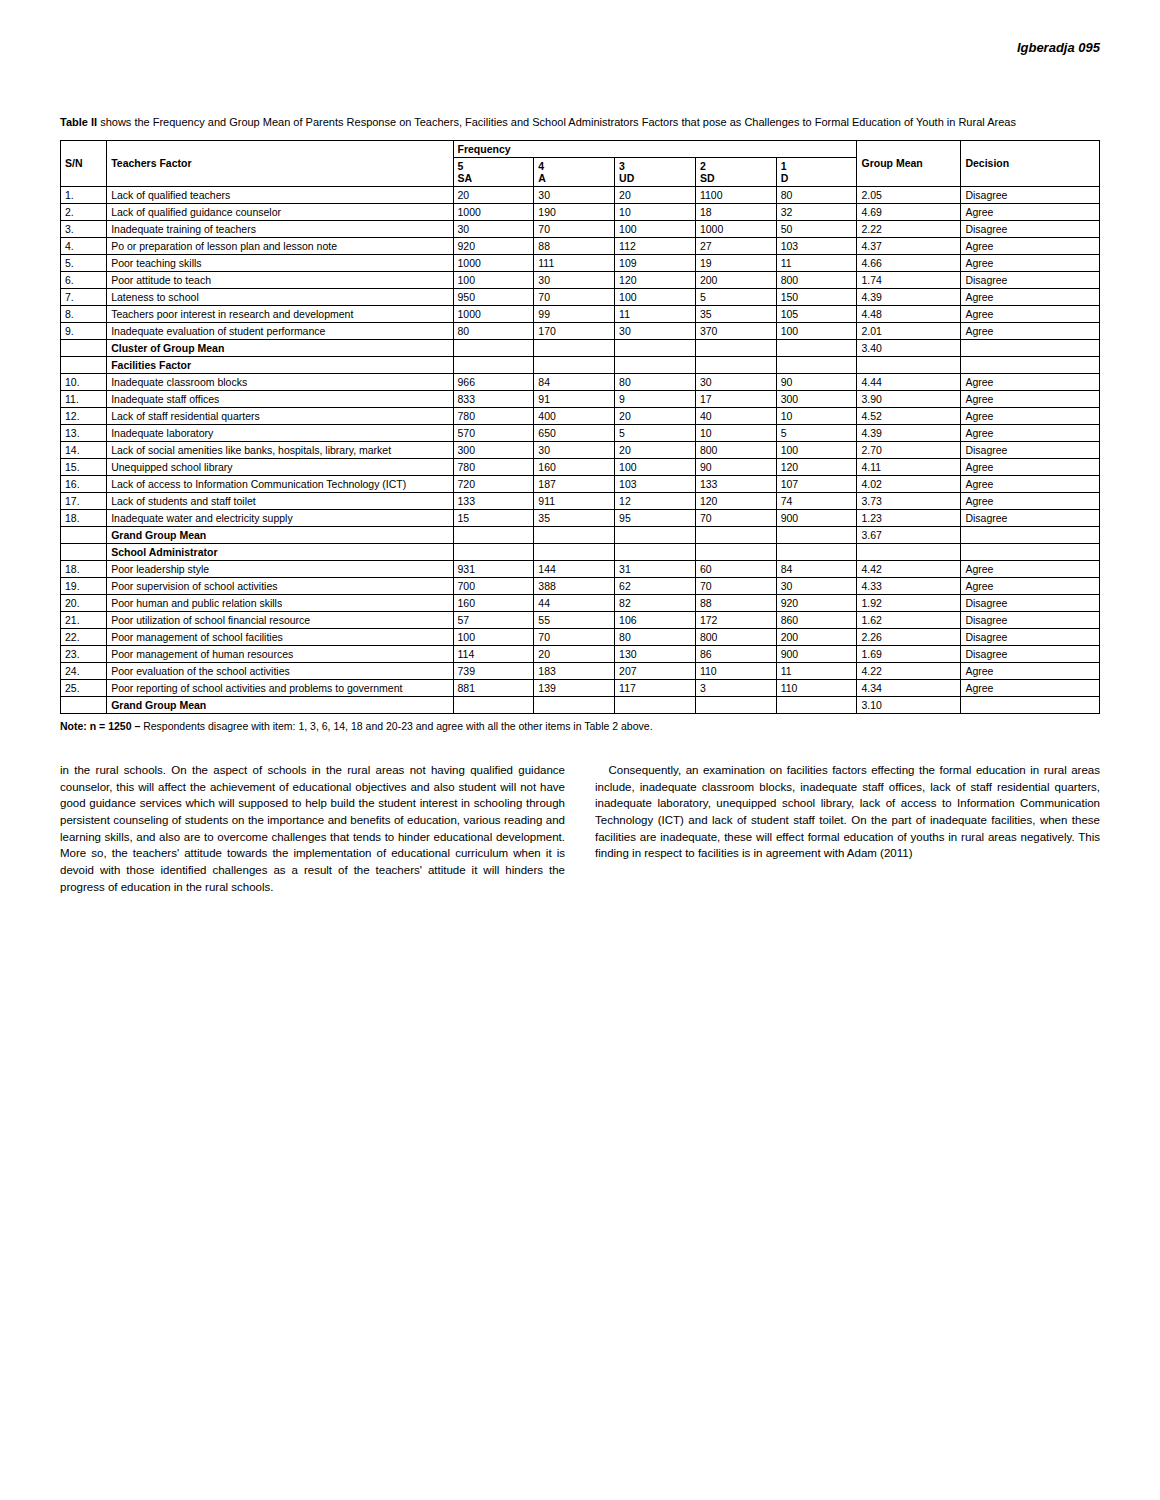Igberadja 095
Table II shows the Frequency and Group Mean of Parents Response on Teachers, Facilities and School Administrators Factors that pose as Challenges to Formal Education of Youth in Rural Areas
| S/N | Teachers Factor | Frequency | Group Mean | Decision |
| --- | --- | --- | --- | --- |
| 5 SA | 4 A | 3 UD | 2 SD | 1 D |
| 1. | Lack of qualified teachers | 20 | 30 | 20 | 1100 | 80 | 2.05 | Disagree |
| 2. | Lack of qualified guidance counselor | 1000 | 190 | 10 | 18 | 32 | 4.69 | Agree |
| 3. | Inadequate training of teachers | 30 | 70 | 100 | 1000 | 50 | 2.22 | Disagree |
| 4. | Po or preparation of lesson plan and lesson note | 920 | 88 | 112 | 27 | 103 | 4.37 | Agree |
| 5. | Poor teaching skills | 1000 | 111 | 109 | 19 | 11 | 4.66 | Agree |
| 6. | Poor attitude to teach | 100 | 30 | 120 | 200 | 800 | 1.74 | Disagree |
| 7. | Lateness to school | 950 | 70 | 100 | 5 | 150 | 4.39 | Agree |
| 8. | Teachers poor interest in research and development | 1000 | 99 | 11 | 35 | 105 | 4.48 | Agree |
| 9. | Inadequate evaluation of student performance | 80 | 170 | 30 | 370 | 100 | 2.01 | Agree |
| | Cluster of Group Mean | | | | | | 3.40 | |
| | Facilities Factor | | | | | | | |
| 10. | Inadequate classroom blocks | 966 | 84 | 80 | 30 | 90 | 4.44 | Agree |
| 11. | Inadequate staff offices | 833 | 91 | 9 | 17 | 300 | 3.90 | Agree |
| 12. | Lack of staff residential quarters | 780 | 400 | 20 | 40 | 10 | 4.52 | Agree |
| 13. | Inadequate laboratory | 570 | 650 | 5 | 10 | 5 | 4.39 | Agree |
| 14. | Lack of social amenities like banks, hospitals, library, market | 300 | 30 | 20 | 800 | 100 | 2.70 | Disagree |
| 15. | Unequipped school library | 780 | 160 | 100 | 90 | 120 | 4.11 | Agree |
| 16. | Lack of access to Information Communication Technology (ICT) | 720 | 187 | 103 | 133 | 107 | 4.02 | Agree |
| 17. | Lack of students and staff toilet | 133 | 911 | 12 | 120 | 74 | 3.73 | Agree |
| 18. | Inadequate water and electricity supply | 15 | 35 | 95 | 70 | 900 | 1.23 | Disagree |
| | Grand Group Mean | | | | | | 3.67 | |
| | School Administrator | | | | | | | |
| 18. | Poor leadership style | 931 | 144 | 31 | 60 | 84 | 4.42 | Agree |
| 19. | Poor supervision of school activities | 700 | 388 | 62 | 70 | 30 | 4.33 | Agree |
| 20. | Poor human and public relation skills | 160 | 44 | 82 | 88 | 920 | 1.92 | Disagree |
| 21. | Poor utilization of school financial resource | 57 | 55 | 106 | 172 | 860 | 1.62 | Disagree |
| 22. | Poor management of school facilities | 100 | 70 | 80 | 800 | 200 | 2.26 | Disagree |
| 23. | Poor management of human resources | 114 | 20 | 130 | 86 | 900 | 1.69 | Disagree |
| 24. | Poor evaluation of the school activities | 739 | 183 | 207 | 110 | 11 | 4.22 | Agree |
| 25. | Poor reporting of school activities and problems to government | 881 | 139 | 117 | 3 | 110 | 4.34 | Agree |
| | Grand Group Mean | | | | | | 3.10 | |
Note: n = 1250 – Respondents disagree with item: 1, 3, 6, 14, 18 and 20-23 and agree with all the other items in Table 2 above.
in the rural schools. On the aspect of schools in the rural areas not having qualified guidance counselor, this will affect the achievement of educational objectives and also student will not have good guidance services which will supposed to help build the student interest in schooling through persistent counseling of students on the importance and benefits of education, various reading and learning skills, and also are to overcome challenges that tends to hinder educational development. More so, the teachers' attitude towards the implementation of educational curriculum when it is devoid with those identified challenges as a result of the teachers' attitude it will hinders the progress of education in the rural schools.
Consequently, an examination on facilities factors effecting the formal education in rural areas include, inadequate classroom blocks, inadequate staff offices, lack of staff residential quarters, inadequate laboratory, unequipped school library, lack of access to Information Communication Technology (ICT) and lack of student staff toilet. On the part of inadequate facilities, when these facilities are inadequate, these will effect formal education of youths in rural areas negatively. This finding in respect to facilities is in agreement with Adam (2011)